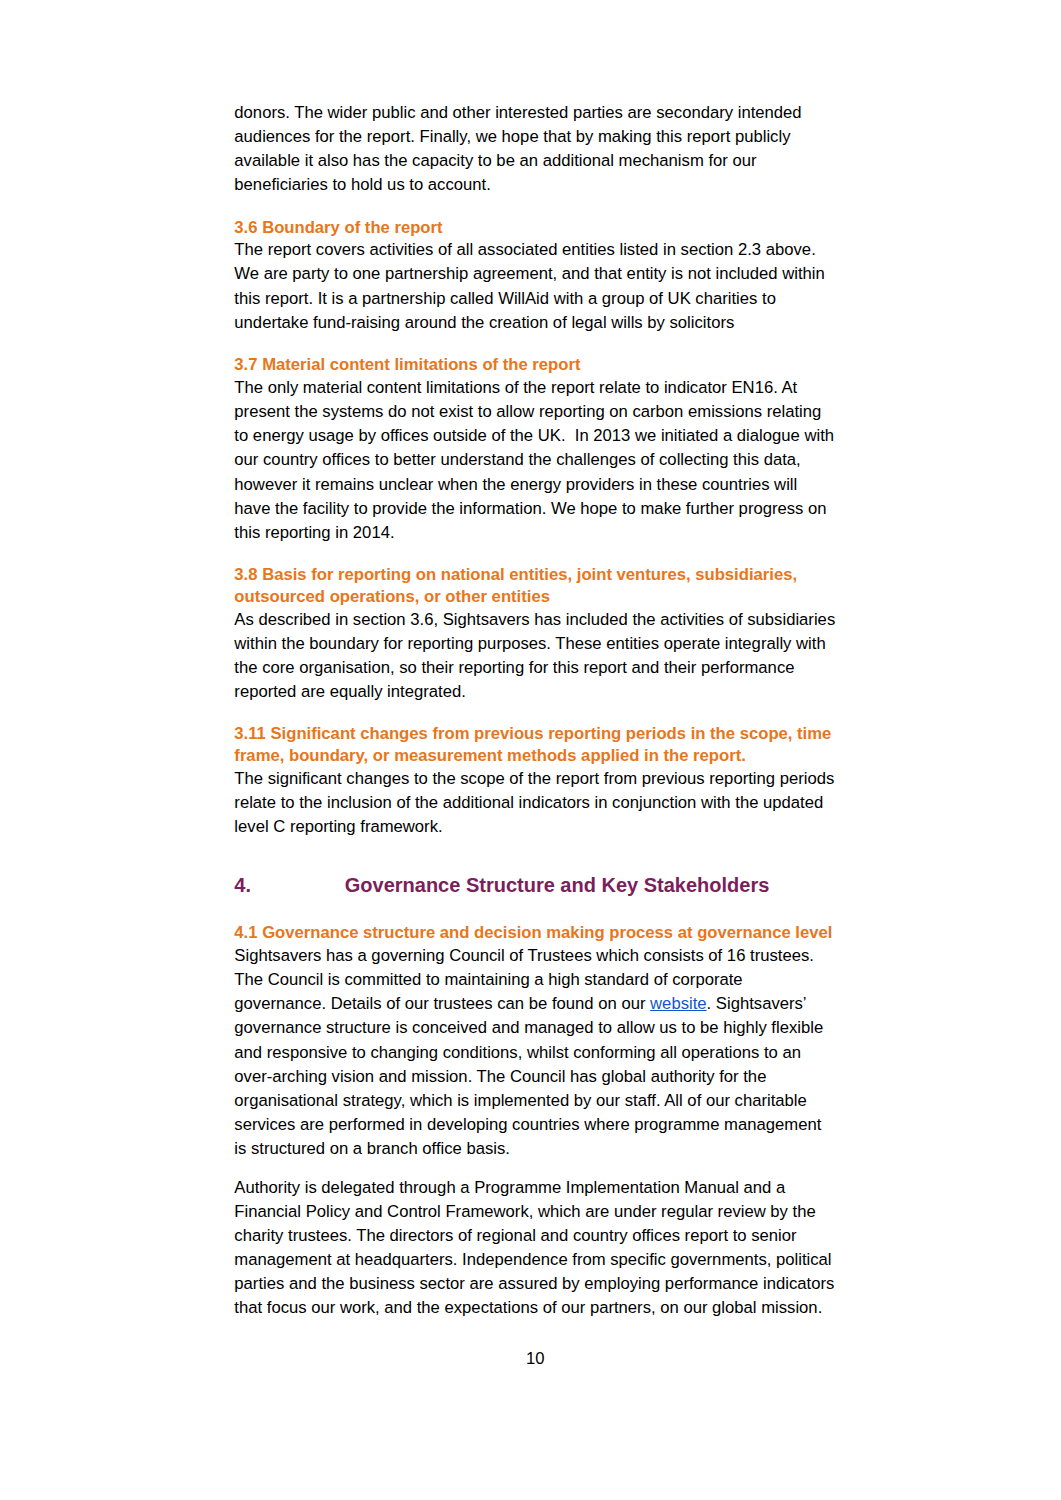donors. The wider public and other interested parties are secondary intended audiences for the report. Finally, we hope that by making this report publicly available it also has the capacity to be an additional mechanism for our beneficiaries to hold us to account.
3.6 Boundary of the report
The report covers activities of all associated entities listed in section 2.3 above. We are party to one partnership agreement, and that entity is not included within this report. It is a partnership called WillAid with a group of UK charities to undertake fund-raising around the creation of legal wills by solicitors
3.7 Material content limitations of the report
The only material content limitations of the report relate to indicator EN16. At present the systems do not exist to allow reporting on carbon emissions relating to energy usage by offices outside of the UK. In 2013 we initiated a dialogue with our country offices to better understand the challenges of collecting this data, however it remains unclear when the energy providers in these countries will have the facility to provide the information. We hope to make further progress on this reporting in 2014.
3.8 Basis for reporting on national entities, joint ventures, subsidiaries, outsourced operations, or other entities
As described in section 3.6, Sightsavers has included the activities of subsidiaries within the boundary for reporting purposes. These entities operate integrally with the core organisation, so their reporting for this report and their performance reported are equally integrated.
3.11 Significant changes from previous reporting periods in the scope, time frame, boundary, or measurement methods applied in the report.
The significant changes to the scope of the report from previous reporting periods relate to the inclusion of the additional indicators in conjunction with the updated level C reporting framework.
4. Governance Structure and Key Stakeholders
4.1 Governance structure and decision making process at governance level
Sightsavers has a governing Council of Trustees which consists of 16 trustees. The Council is committed to maintaining a high standard of corporate governance. Details of our trustees can be found on our website. Sightsavers’ governance structure is conceived and managed to allow us to be highly flexible and responsive to changing conditions, whilst conforming all operations to an over-arching vision and mission. The Council has global authority for the organisational strategy, which is implemented by our staff. All of our charitable services are performed in developing countries where programme management is structured on a branch office basis.
Authority is delegated through a Programme Implementation Manual and a Financial Policy and Control Framework, which are under regular review by the charity trustees. The directors of regional and country offices report to senior management at headquarters. Independence from specific governments, political parties and the business sector are assured by employing performance indicators that focus our work, and the expectations of our partners, on our global mission.
10